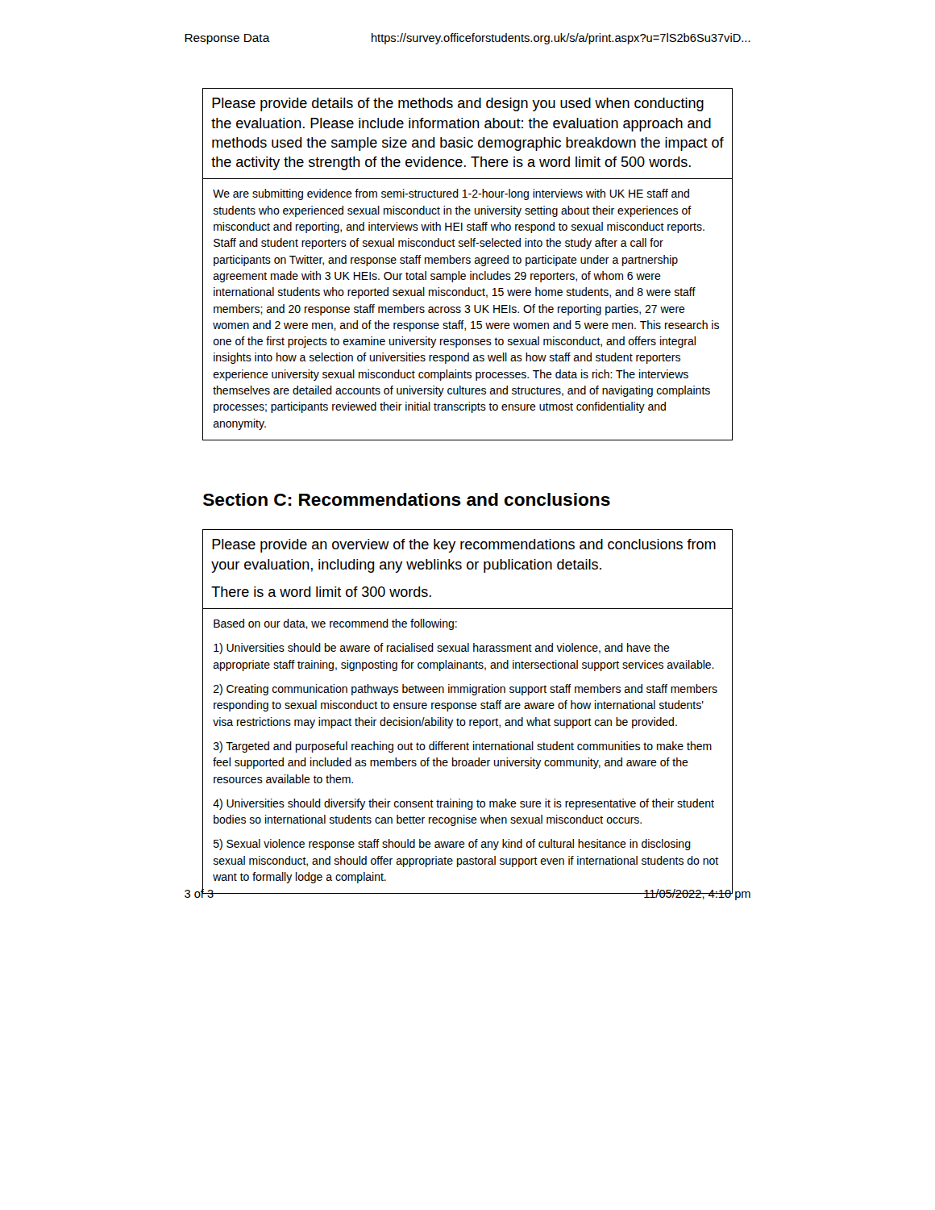Response Data
https://survey.officeforstudents.org.uk/s/a/print.aspx?u=7lS2b6Su37viD...
Please provide details of the methods and design you used when conducting the evaluation. Please include information about: the evaluation approach and methods used the sample size and basic demographic breakdown the impact of the activity the strength of the evidence. There is a word limit of 500 words.
We are submitting evidence from semi-structured 1-2-hour-long interviews with UK HE staff and students who experienced sexual misconduct in the university setting about their experiences of misconduct and reporting, and interviews with HEI staff who respond to sexual misconduct reports. Staff and student reporters of sexual misconduct self-selected into the study after a call for participants on Twitter, and response staff members agreed to participate under a partnership agreement made with 3 UK HEIs. Our total sample includes 29 reporters, of whom 6 were international students who reported sexual misconduct, 15 were home students, and 8 were staff members; and 20 response staff members across 3 UK HEIs. Of the reporting parties, 27 were women and 2 were men, and of the response staff, 15 were women and 5 were men. This research is one of the first projects to examine university responses to sexual misconduct, and offers integral insights into how a selection of universities respond as well as how staff and student reporters experience university sexual misconduct complaints processes. The data is rich: The interviews themselves are detailed accounts of university cultures and structures, and of navigating complaints processes; participants reviewed their initial transcripts to ensure utmost confidentiality and anonymity.
Section C: Recommendations and conclusions
Please provide an overview of the key recommendations and conclusions from your evaluation, including any weblinks or publication details.
There is a word limit of 300 words.
Based on our data, we recommend the following:
1) Universities should be aware of racialised sexual harassment and violence, and have the appropriate staff training, signposting for complainants, and intersectional support services available.
2) Creating communication pathways between immigration support staff members and staff members responding to sexual misconduct to ensure response staff are aware of how international students' visa restrictions may impact their decision/ability to report, and what support can be provided.
3) Targeted and purposeful reaching out to different international student communities to make them feel supported and included as members of the broader university community, and aware of the resources available to them.
4) Universities should diversify their consent training to make sure it is representative of their student bodies so international students can better recognise when sexual misconduct occurs.
5) Sexual violence response staff should be aware of any kind of cultural hesitance in disclosing sexual misconduct, and should offer appropriate pastoral support even if international students do not want to formally lodge a complaint.
3 of 3
11/05/2022, 4:10 pm